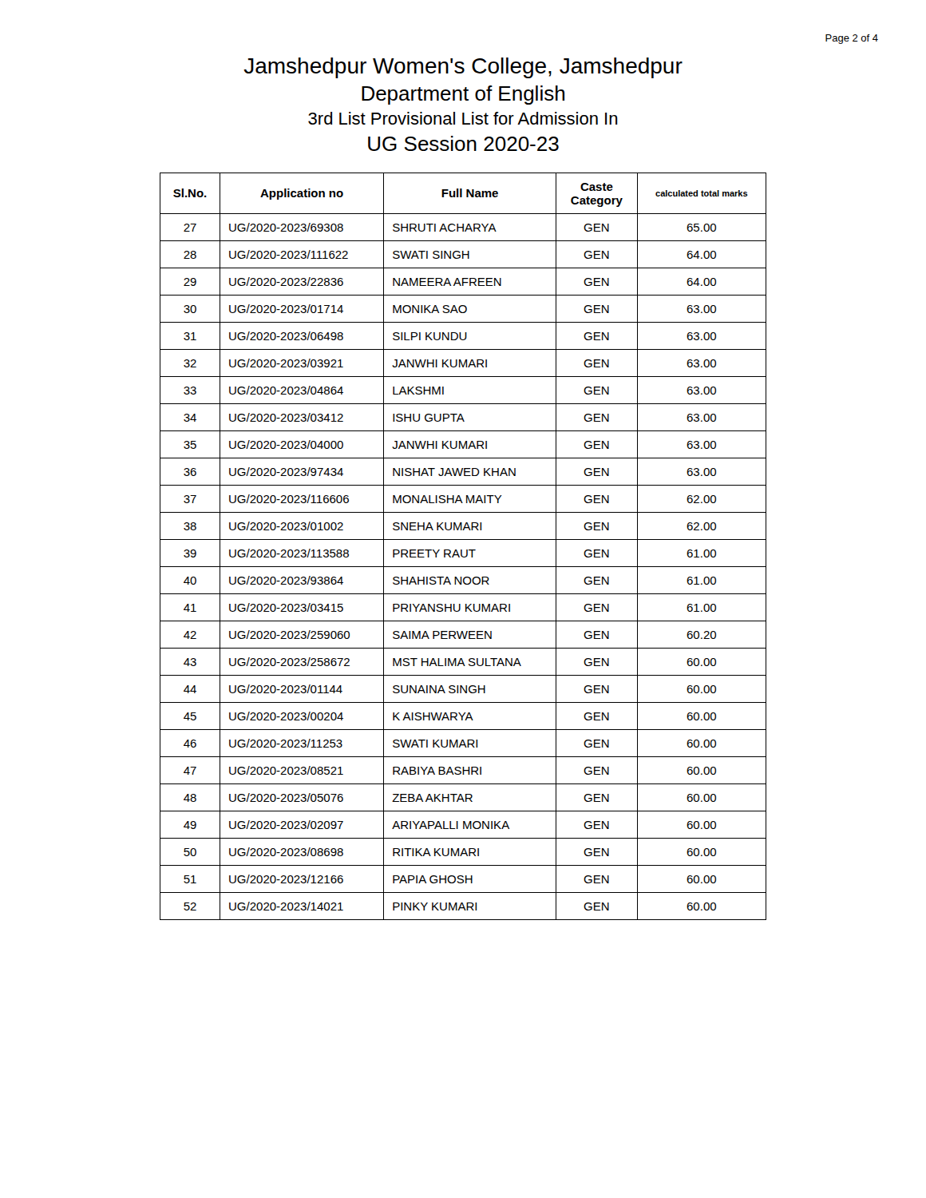Page 2 of 4
Jamshedpur Women's College, Jamshedpur
Department of English
3rd List Provisional List for Admission In
UG Session 2020-23
| Sl.No. | Application no | Full Name | Caste Category | calculated total marks |
| --- | --- | --- | --- | --- |
| 27 | UG/2020-2023/69308 | SHRUTI ACHARYA | GEN | 65.00 |
| 28 | UG/2020-2023/111622 | SWATI SINGH | GEN | 64.00 |
| 29 | UG/2020-2023/22836 | NAMEERA AFREEN | GEN | 64.00 |
| 30 | UG/2020-2023/01714 | MONIKA SAO | GEN | 63.00 |
| 31 | UG/2020-2023/06498 | SILPI KUNDU | GEN | 63.00 |
| 32 | UG/2020-2023/03921 | JANWHI KUMARI | GEN | 63.00 |
| 33 | UG/2020-2023/04864 | LAKSHMI | GEN | 63.00 |
| 34 | UG/2020-2023/03412 | ISHU GUPTA | GEN | 63.00 |
| 35 | UG/2020-2023/04000 | JANWHI KUMARI | GEN | 63.00 |
| 36 | UG/2020-2023/97434 | NISHAT JAWED KHAN | GEN | 63.00 |
| 37 | UG/2020-2023/116606 | MONALISHA MAITY | GEN | 62.00 |
| 38 | UG/2020-2023/01002 | SNEHA KUMARI | GEN | 62.00 |
| 39 | UG/2020-2023/113588 | PREETY RAUT | GEN | 61.00 |
| 40 | UG/2020-2023/93864 | SHAHISTA NOOR | GEN | 61.00 |
| 41 | UG/2020-2023/03415 | PRIYANSHU KUMARI | GEN | 61.00 |
| 42 | UG/2020-2023/259060 | SAIMA PERWEEN | GEN | 60.20 |
| 43 | UG/2020-2023/258672 | MST HALIMA SULTANA | GEN | 60.00 |
| 44 | UG/2020-2023/01144 | SUNAINA SINGH | GEN | 60.00 |
| 45 | UG/2020-2023/00204 | K AISHWARYA | GEN | 60.00 |
| 46 | UG/2020-2023/11253 | SWATI KUMARI | GEN | 60.00 |
| 47 | UG/2020-2023/08521 | RABIYA BASHRI | GEN | 60.00 |
| 48 | UG/2020-2023/05076 | ZEBA AKHTAR | GEN | 60.00 |
| 49 | UG/2020-2023/02097 | ARIYAPALLI MONIKA | GEN | 60.00 |
| 50 | UG/2020-2023/08698 | RITIKA KUMARI | GEN | 60.00 |
| 51 | UG/2020-2023/12166 | PAPIA GHOSH | GEN | 60.00 |
| 52 | UG/2020-2023/14021 | PINKY KUMARI | GEN | 60.00 |